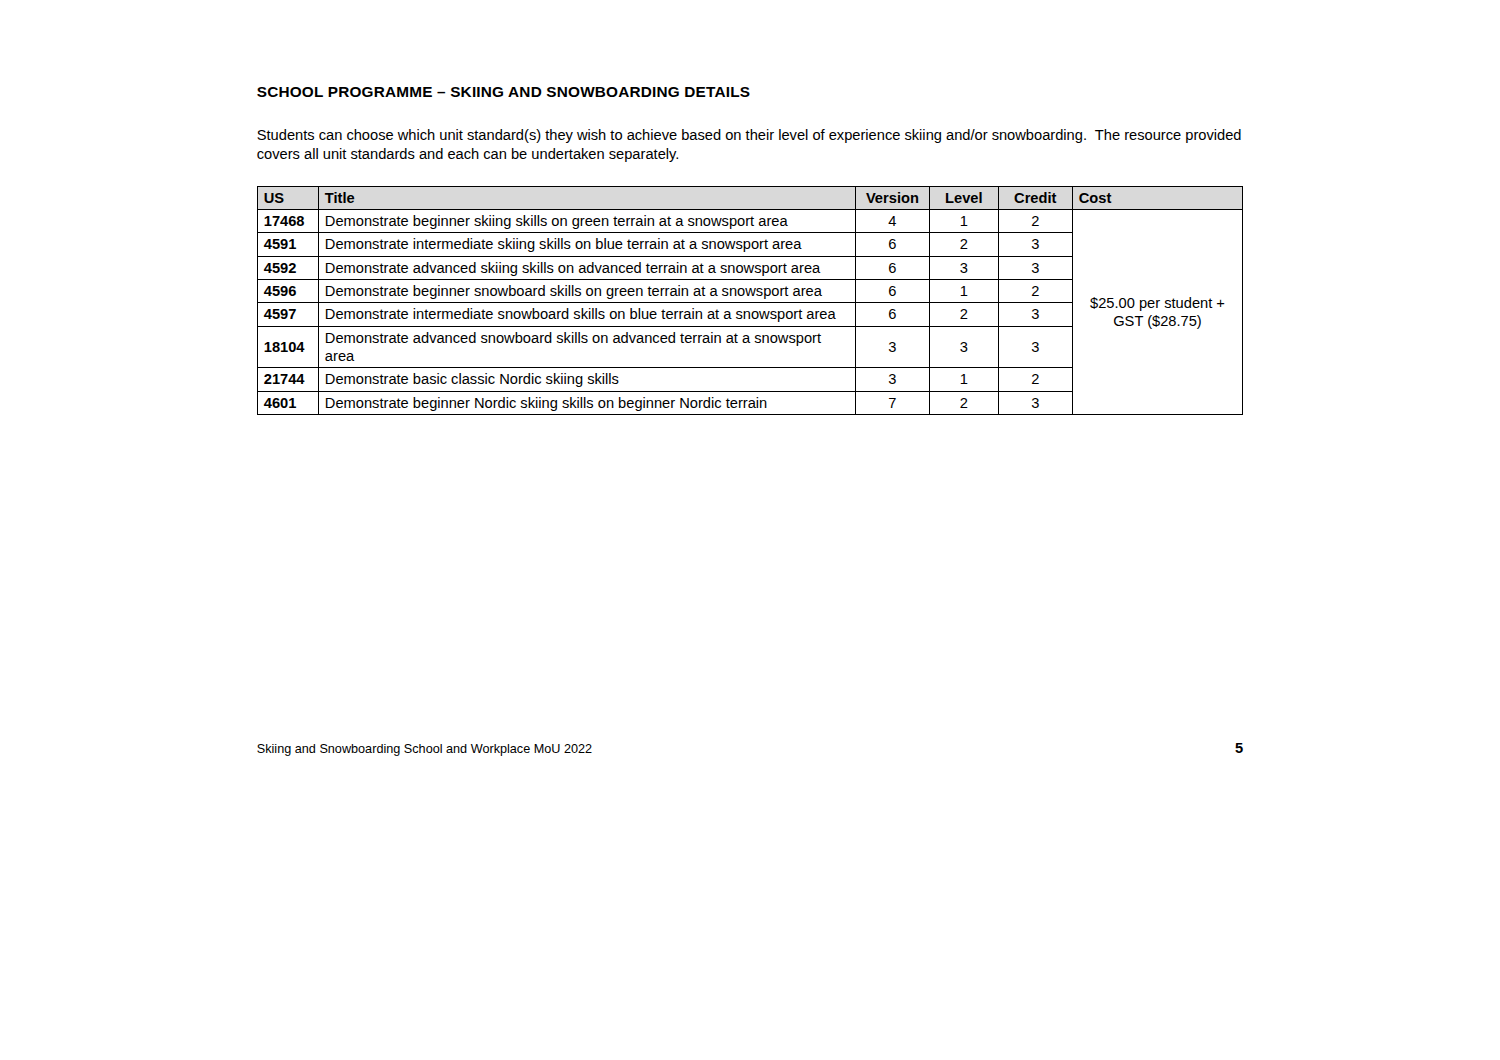SCHOOL PROGRAMME – SKIING AND SNOWBOARDING DETAILS
Students can choose which unit standard(s) they wish to achieve based on their level of experience skiing and/or snowboarding. The resource provided covers all unit standards and each can be undertaken separately.
| US | Title | Version | Level | Credit | Cost |
| --- | --- | --- | --- | --- | --- |
| 17468 | Demonstrate beginner skiing skills on green terrain at a snowsport area | 4 | 1 | 2 | $25.00 per student + GST ($28.75) |
| 4591 | Demonstrate intermediate skiing skills on blue terrain at a snowsport area | 6 | 2 | 3 |
| 4592 | Demonstrate advanced skiing skills on advanced terrain at a snowsport area | 6 | 3 | 3 |
| 4596 | Demonstrate beginner snowboard skills on green terrain at a snowsport area | 6 | 1 | 2 |
| 4597 | Demonstrate intermediate snowboard skills on blue terrain at a snowsport area | 6 | 2 | 3 |
| 18104 | Demonstrate advanced snowboard skills on advanced terrain at a snowsport area | 3 | 3 | 3 |
| 21744 | Demonstrate basic classic Nordic skiing skills | 3 | 1 | 2 |
| 4601 | Demonstrate beginner Nordic skiing skills on beginner Nordic terrain | 7 | 2 | 3 |
Skiing and Snowboarding School and Workplace MoU 2022 5